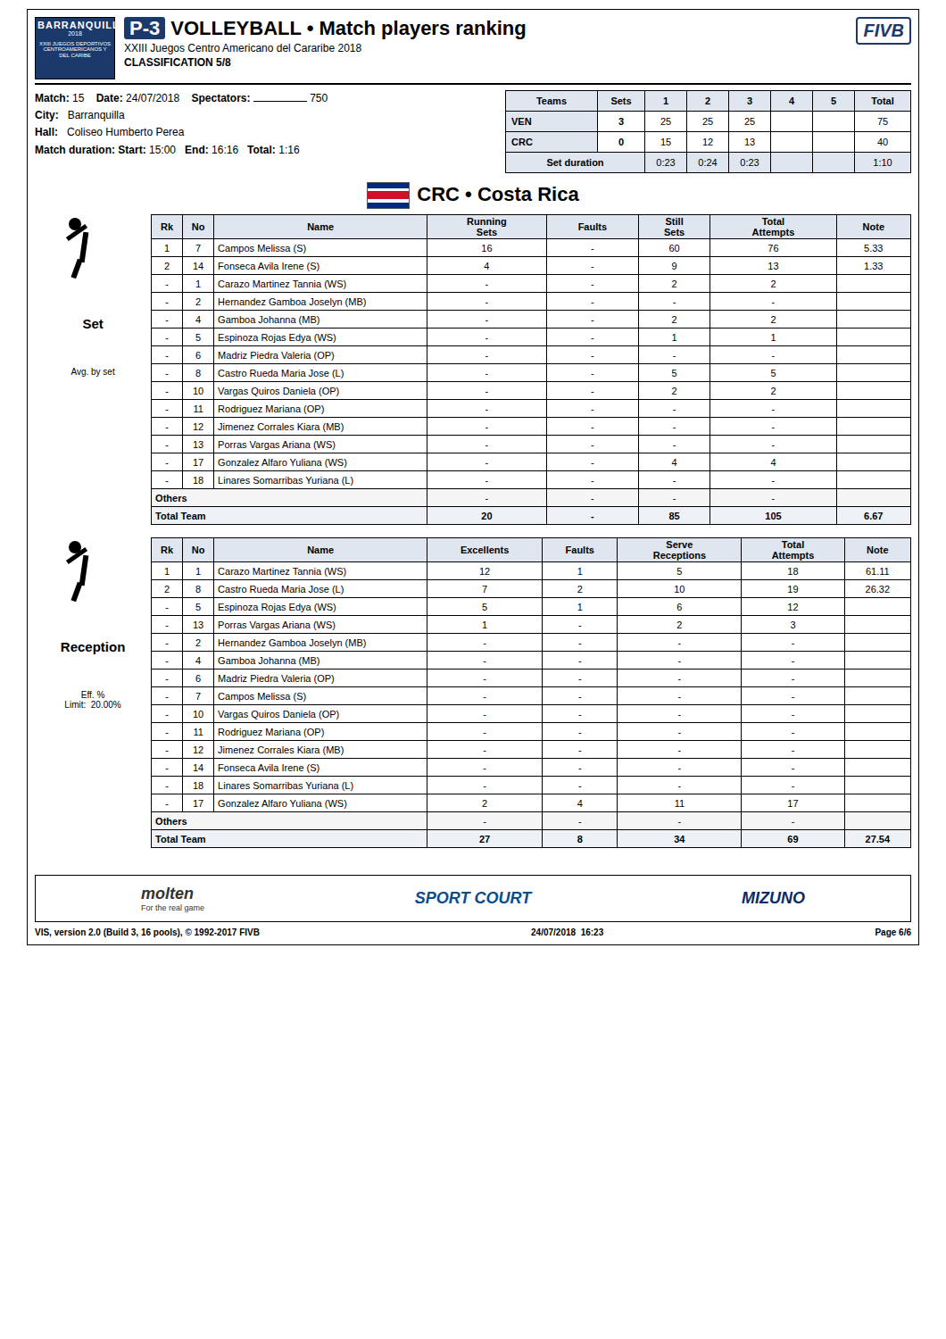BARRANQUILLA
2018
XXIII JUEGOS DEPORTIVOS
CENTROAMERICANOS Y DEL CARIBE
P-3 VOLLEYBALL • Match players ranking
XXIII Juegos Centro Americano del Cararibe 2018
CLASSIFICATION 5/8
FIVB
Match: 15 Date: 24/07/2018 Spectators: 750
City: Barranquilla
Hall: Coliseo Humberto Perea
Match duration: Start: 15:00 End: 16:16 Total: 1:16
| Teams | Sets | 1 | 2 | 3 | 4 | 5 | Total |
| --- | --- | --- | --- | --- | --- | --- | --- |
| VEN | 3 | 25 | 25 | 25 | | | 75 |
| CRC | 0 | 15 | 12 | 13 | | | 40 |
| Set duration | 0:23 | 0:24 | 0:23 | | | 1:10 |
CRC • Costa Rica
Set
Avg. by set
| Rk | No | Name | Running Sets | Faults | Still Sets | Total Attempts | Note |
| --- | --- | --- | --- | --- | --- | --- | --- |
| 1 | 7 | Campos Melissa (S) | 16 | - | 60 | 76 | 5.33 |
| 2 | 14 | Fonseca Avila Irene (S) | 4 | - | 9 | 13 | 1.33 |
| - | 1 | Carazo Martinez Tannia (WS) | - | - | 2 | 2 | |
| - | 2 | Hernandez Gamboa Joselyn (MB) | - | - | - | - | |
| - | 4 | Gamboa Johanna (MB) | - | - | 2 | 2 | |
| - | 5 | Espinoza Rojas Edya (WS) | - | - | 1 | 1 | |
| - | 6 | Madriz Piedra Valeria (OP) | - | - | - | - | |
| - | 8 | Castro Rueda Maria Jose (L) | - | - | 5 | 5 | |
| - | 10 | Vargas Quiros Daniela (OP) | - | - | 2 | 2 | |
| - | 11 | Rodriguez Mariana (OP) | - | - | - | - | |
| - | 12 | Jimenez Corrales Kiara (MB) | - | - | - | - | |
| - | 13 | Porras Vargas Ariana (WS) | - | - | - | - | |
| - | 17 | Gonzalez Alfaro Yuliana (WS) | - | - | 4 | 4 | |
| - | 18 | Linares Somarribas Yuriana (L) | - | - | - | - | |
| Others | - | - | - | - | |
| Total Team | 20 | - | 85 | 105 | 6.67 |
Reception
Eff. %
Limit: 20.00%
| Rk | No | Name | Excellents | Faults | Serve Receptions | Total Attempts | Note |
| --- | --- | --- | --- | --- | --- | --- | --- |
| 1 | 1 | Carazo Martinez Tannia (WS) | 12 | 1 | 5 | 18 | 61.11 |
| 2 | 8 | Castro Rueda Maria Jose (L) | 7 | 2 | 10 | 19 | 26.32 |
| - | 5 | Espinoza Rojas Edya (WS) | 5 | 1 | 6 | 12 | |
| - | 13 | Porras Vargas Ariana (WS) | 1 | - | 2 | 3 | |
| - | 2 | Hernandez Gamboa Joselyn (MB) | - | - | - | - | |
| - | 4 | Gamboa Johanna (MB) | - | - | - | - | |
| - | 6 | Madriz Piedra Valeria (OP) | - | - | - | - | |
| - | 7 | Campos Melissa (S) | - | - | - | - | |
| - | 10 | Vargas Quiros Daniela (OP) | - | - | - | - | |
| - | 11 | Rodriguez Mariana (OP) | - | - | - | - | |
| - | 12 | Jimenez Corrales Kiara (MB) | - | - | - | - | |
| - | 14 | Fonseca Avila Irene (S) | - | - | - | - | |
| - | 18 | Linares Somarribas Yuriana (L) | - | - | - | - | |
| - | 17 | Gonzalez Alfaro Yuliana (WS) | 2 | 4 | 11 | 17 | |
| Others | - | - | - | - | |
| Total Team | 27 | 8 | 34 | 69 | 27.54 |
moltenFor the real game
SPORT COURT
MIZUNO
VIS, version 2.0 (Build 3, 16 pools), © 1992-2017 FIVB
24/07/2018 16:23
Page 6/6